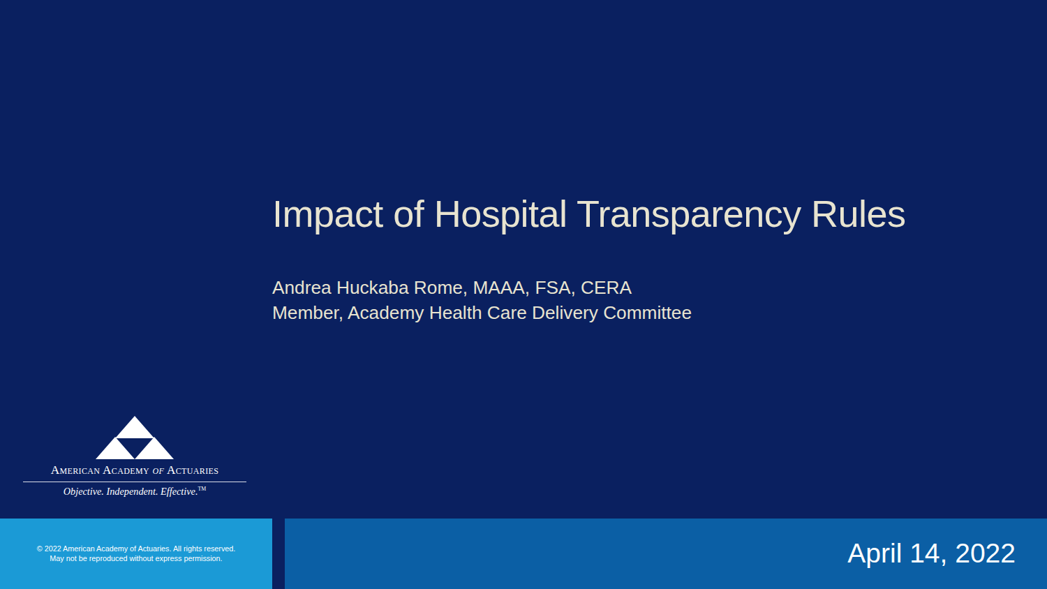American Academy of Actuaries
Objective. Independent. Effective.TM
Impact of Hospital Transparency Rules
Andrea Huckaba Rome, MAAA, FSA, CERA
Member, Academy Health Care Delivery Committee
© 2022 American Academy of Actuaries. All rights reserved.
May not be reproduced without express permission.
April 14, 2022